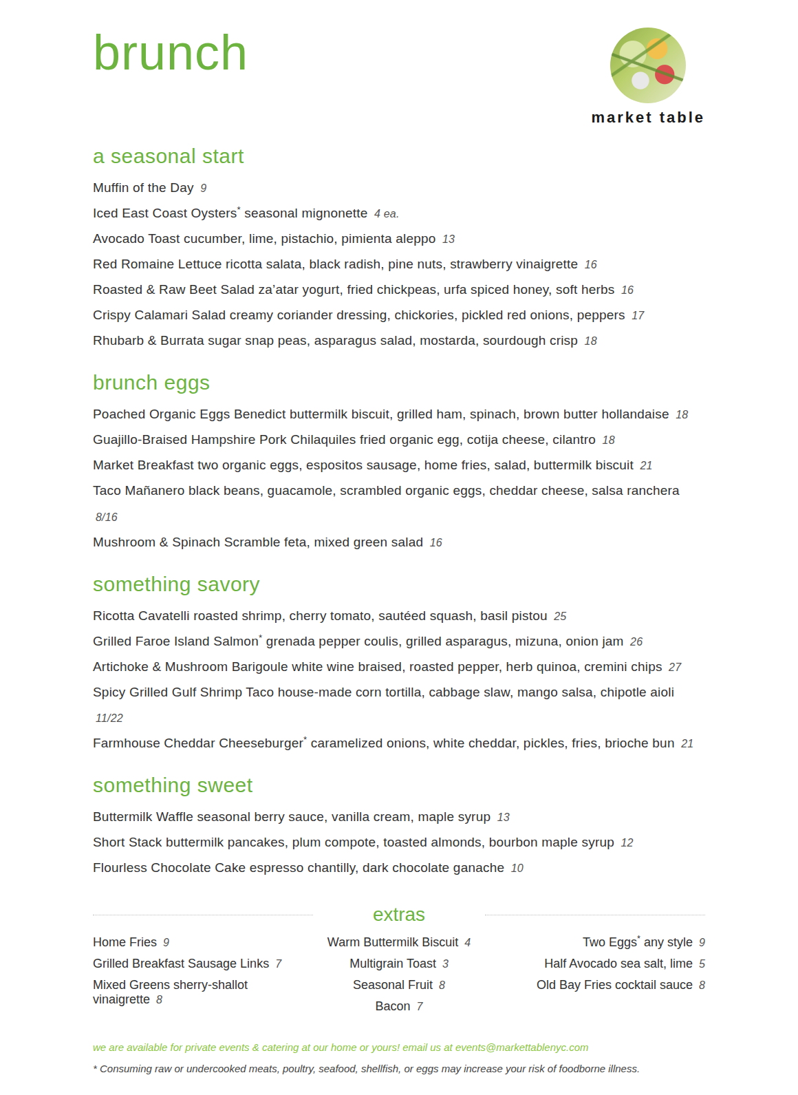brunch
market table
a seasonal start
Muffin of the Day 9
Iced East Coast Oysters* seasonal mignonette 4 ea.
Avocado Toast cucumber, lime, pistachio, pimienta aleppo 13
Red Romaine Lettuce ricotta salata, black radish, pine nuts, strawberry vinaigrette 16
Roasted & Raw Beet Salad za’atar yogurt, fried chickpeas, urfa spiced honey, soft herbs 16
Crispy Calamari Salad creamy coriander dressing, chickories, pickled red onions, peppers 17
Rhubarb & Burrata sugar snap peas, asparagus salad, mostarda, sourdough crisp 18
brunch eggs
Poached Organic Eggs Benedict buttermilk biscuit, grilled ham, spinach, brown butter hollandaise 18
Guajillo-Braised Hampshire Pork Chilaquiles fried organic egg, cotija cheese, cilantro 18
Market Breakfast two organic eggs, espositos sausage, home fries, salad, buttermilk biscuit 21
Taco Mañanero black beans, guacamole, scrambled organic eggs, cheddar cheese, salsa ranchera 8/16
Mushroom & Spinach Scramble feta, mixed green salad 16
something savory
Ricotta Cavatelli roasted shrimp, cherry tomato, sautéed squash, basil pistou 25
Grilled Faroe Island Salmon* grenada pepper coulis, grilled asparagus, mizuna, onion jam 26
Artichoke & Mushroom Barigoule white wine braised, roasted pepper, herb quinoa, cremini chips 27
Spicy Grilled Gulf Shrimp Taco house-made corn tortilla, cabbage slaw, mango salsa, chipotle aioli 11/22
Farmhouse Cheddar Cheeseburger* caramelized onions, white cheddar, pickles, fries, brioche bun 21
something sweet
Buttermilk Waffle seasonal berry sauce, vanilla cream, maple syrup 13
Short Stack buttermilk pancakes, plum compote, toasted almonds, bourbon maple syrup 12
Flourless Chocolate Cake espresso chantilly, dark chocolate ganache 10
extras
Home Fries 9
Grilled Breakfast Sausage Links 7
Mixed Greens sherry-shallot vinaigrette 8
Warm Buttermilk Biscuit 4
Multigrain Toast 3
Seasonal Fruit 8
Bacon 7
Two Eggs* any style 9
Half Avocado sea salt, lime 5
Old Bay Fries cocktail sauce 8
we are available for private events & catering at our home or yours! email us at events@markettablenyc.com
* Consuming raw or undercooked meats, poultry, seafood, shellfish, or eggs may increase your risk of foodborne illness.